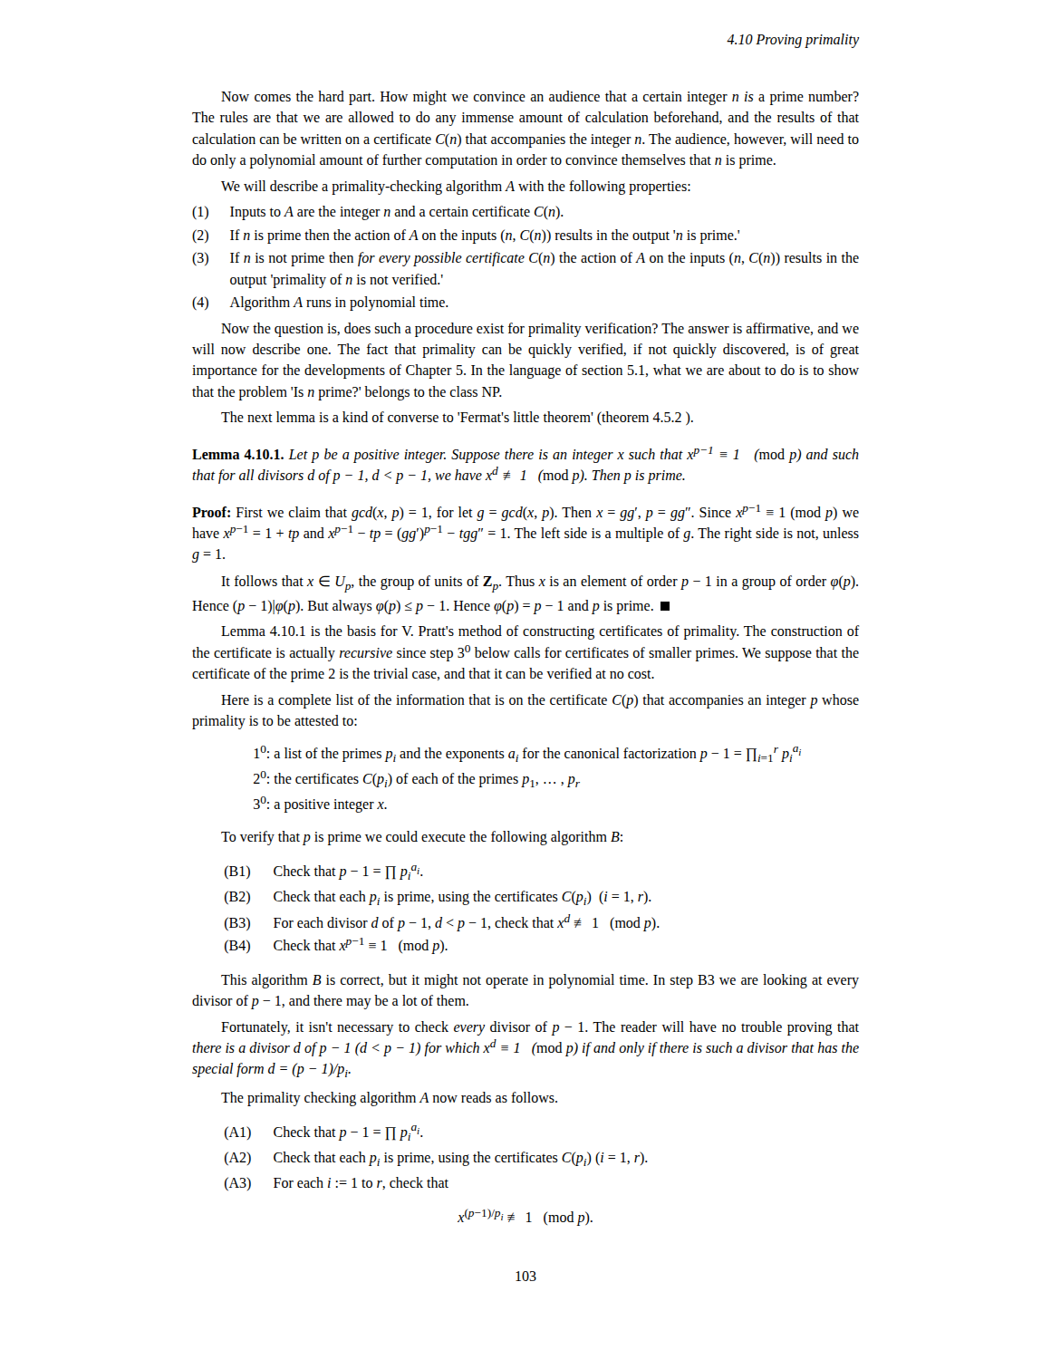4.10 Proving primality
Now comes the hard part. How might we convince an audience that a certain integer n is a prime number? The rules are that we are allowed to do any immense amount of calculation beforehand, and the results of that calculation can be written on a certificate C(n) that accompanies the integer n. The audience, however, will need to do only a polynomial amount of further computation in order to convince themselves that n is prime.
We will describe a primality-checking algorithm A with the following properties:
(1) Inputs to A are the integer n and a certain certificate C(n).
(2) If n is prime then the action of A on the inputs (n, C(n)) results in the output 'n is prime.'
(3) If n is not prime then for every possible certificate C(n) the action of A on the inputs (n, C(n)) results in the output 'primality of n is not verified.'
(4) Algorithm A runs in polynomial time.
Now the question is, does such a procedure exist for primality verification? The answer is affirmative, and we will now describe one. The fact that primality can be quickly verified, if not quickly discovered, is of great importance for the developments of Chapter 5. In the language of section 5.1, what we are about to do is to show that the problem 'Is n prime?' belongs to the class NP.
The next lemma is a kind of converse to 'Fermat's little theorem' (theorem 4.5.2 ).
Lemma 4.10.1. Let p be a positive integer. Suppose there is an integer x such that xp−1 ≡ 1 (mod p) and such that for all divisors d of p − 1, d < p − 1, we have xd ≢ 1 (mod p). Then p is prime.
Proof: First we claim that gcd(x, p) = 1, for let g = gcd(x, p). Then x = gg′, p = gg″. Since xp−1 ≡ 1 (mod p) we have xp−1 = 1 + tp and xp−1 − tp = (gg′)p−1 − tgg″ = 1. The left side is a multiple of g. The right side is not, unless g = 1.
It follows that x ∈ Up, the group of units of Zp. Thus x is an element of order p − 1 in a group of order φ(p). Hence (p − 1)|φ(p). But always φ(p) ≤ p − 1. Hence φ(p) = p − 1 and p is prime.
Lemma 4.10.1 is the basis for V. Pratt's method of constructing certificates of primality. The construction of the certificate is actually recursive since step 30 below calls for certificates of smaller primes. We suppose that the certificate of the prime 2 is the trivial case, and that it can be verified at no cost.
Here is a complete list of the information that is on the certificate C(p) that accompanies an integer p whose primality is to be attested to:
10: a list of the primes pi and the exponents ai for the canonical factorization p − 1 = ∏i=1r piai
20: the certificates C(pi) of each of the primes p1, … , pr
30: a positive integer x.
To verify that p is prime we could execute the following algorithm B:
(B1) Check that p − 1 = ∏ piai.
(B2) Check that each pi is prime, using the certificates C(pi) (i = 1, r).
(B3) For each divisor d of p − 1, d < p − 1, check that xd ≢ 1 (mod p).
(B4) Check that xp−1 ≡ 1 (mod p).
This algorithm B is correct, but it might not operate in polynomial time. In step B3 we are looking at every divisor of p − 1, and there may be a lot of them.
Fortunately, it isn't necessary to check every divisor of p − 1. The reader will have no trouble proving that there is a divisor d of p − 1 (d < p − 1) for which xd ≡ 1 (mod p) if and only if there is such a divisor that has the special form d = (p − 1)/pi.
The primality checking algorithm A now reads as follows.
(A1) Check that p − 1 = ∏ piai.
(A2) Check that each pi is prime, using the certificates C(pi) (i = 1, r).
(A3) For each i := 1 to r, check that
x(p−1)/pi ≢ 1 (mod p).
103